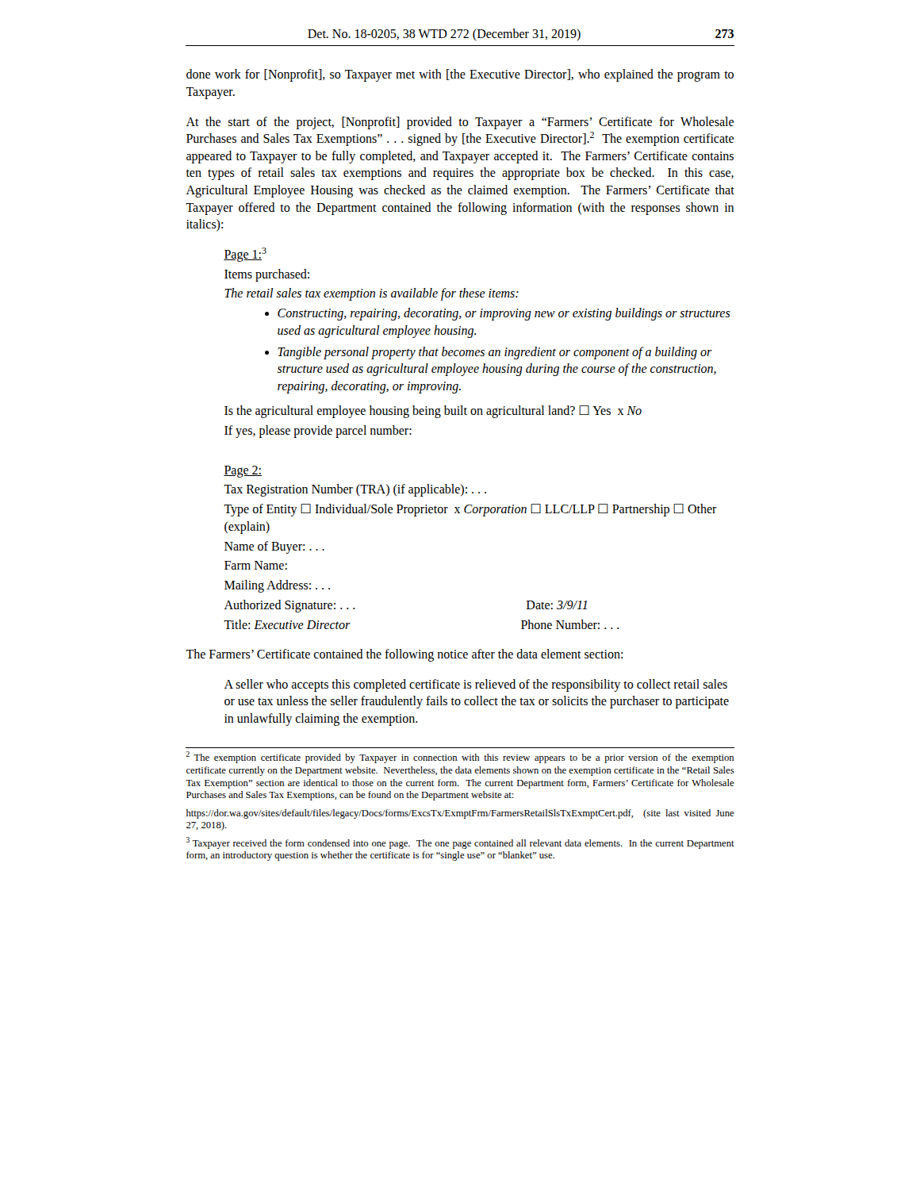Det. No. 18-0205, 38 WTD 272 (December 31, 2019)
273
done work for [Nonprofit], so Taxpayer met with [the Executive Director], who explained the program to Taxpayer.
At the start of the project, [Nonprofit] provided to Taxpayer a “Farmers’ Certificate for Wholesale Purchases and Sales Tax Exemptions” . . . signed by [the Executive Director].2 The exemption certificate appeared to Taxpayer to be fully completed, and Taxpayer accepted it. The Farmers’ Certificate contains ten types of retail sales tax exemptions and requires the appropriate box be checked. In this case, Agricultural Employee Housing was checked as the claimed exemption. The Farmers’ Certificate that Taxpayer offered to the Department contained the following information (with the responses shown in italics):
Page 1:3
Items purchased:
The retail sales tax exemption is available for these items:
Constructing, repairing, decorating, or improving new or existing buildings or structures used as agricultural employee housing.
Tangible personal property that becomes an ingredient or component of a building or structure used as agricultural employee housing during the course of the construction, repairing, decorating, or improving.
Is the agricultural employee housing being built on agricultural land? ☐ Yes x No
If yes, please provide parcel number:
Page 2:
Tax Registration Number (TRA) (if applicable): . . .
Type of Entity ☐ Individual/Sole Proprietor x Corporation ☐ LLC/LLP ☐ Partnership ☐ Other (explain)
Name of Buyer: . . .
Farm Name:
Mailing Address: . . .
Authorized Signature: . . . Date: 3/9/11
Title: Executive Director Phone Number: . . .
The Farmers’ Certificate contained the following notice after the data element section:
A seller who accepts this completed certificate is relieved of the responsibility to collect retail sales or use tax unless the seller fraudulently fails to collect the tax or solicits the purchaser to participate in unlawfully claiming the exemption.
2 The exemption certificate provided by Taxpayer in connection with this review appears to be a prior version of the exemption certificate currently on the Department website. Nevertheless, the data elements shown on the exemption certificate in the “Retail Sales Tax Exemption” section are identical to those on the current form. The current Department form, Farmers’ Certificate for Wholesale Purchases and Sales Tax Exemptions, can be found on the Department website at:
https://dor.wa.gov/sites/default/files/legacy/Docs/forms/ExcsTx/ExmptFrm/FarmersRetailSlsTxExmptCert.pdf, (site last visited June 27, 2018).
3 Taxpayer received the form condensed into one page. The one page contained all relevant data elements. In the current Department form, an introductory question is whether the certificate is for “single use” or “blanket” use.